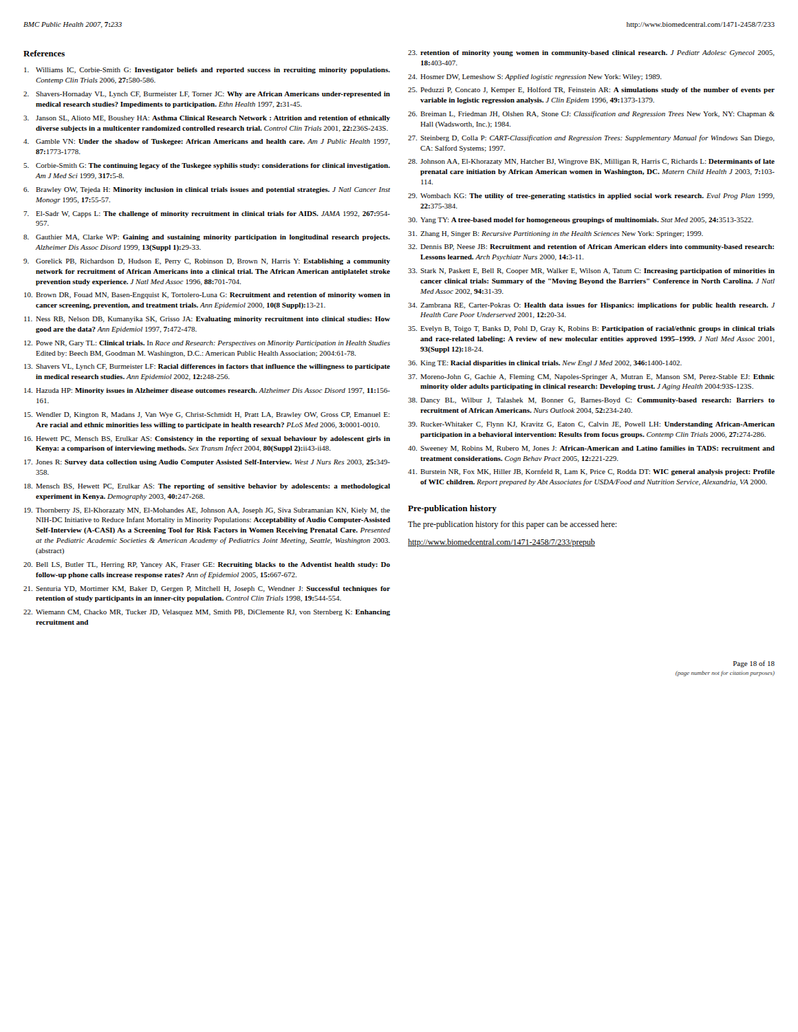BMC Public Health 2007, 7: 233
http://www.biomedcentral.com/1471-2458/7/233
References
Williams IC, Corbie-Smith G: Investigator beliefs and reported success in recruiting minority populations. Contemp Clin Trials 2006, 27: 580-586.
Shavers-Hornaday VL, Lynch CF, Burmeister LF, Torner JC: Why are African Americans under-represented in medical research studies? Impediments to participation. Ethn Health 1997, 2: 31-45.
Janson SL, Alioto ME, Boushey HA: Asthma Clinical Research Network : Attrition and retention of ethnically diverse subjects in a multicenter randomized controlled research trial. Control Clin Trials 2001, 22: 236S-243S.
Gamble VN: Under the shadow of Tuskegee: African Americans and health care. Am J Public Health 1997, 87: 1773-1778.
Corbie-Smith G: The continuing legacy of the Tuskegee syphilis study: considerations for clinical investigation. Am J Med Sci 1999, 317: 5-8.
Brawley OW, Tejeda H: Minority inclusion in clinical trials issues and potential strategies. J Natl Cancer Inst Monogr 1995, 17: 55-57.
El-Sadr W, Capps L: The challenge of minority recruitment in clinical trials for AIDS. JAMA 1992, 267: 954-957.
Gauthier MA, Clarke WP: Gaining and sustaining minority participation in longitudinal research projects. Alzheimer Dis Assoc Disord 1999, 13(Suppl 1): 29-33.
Gorelick PB, Richardson D, Hudson E, Perry C, Robinson D, Brown N, Harris Y: Establishing a community network for recruitment of African Americans into a clinical trial. The African American antiplatelet stroke prevention study experience. J Natl Med Assoc 1996, 88: 701-704.
Brown DR, Fouad MN, Basen-Engquist K, Tortolero-Luna G: Recruitment and retention of minority women in cancer screening, prevention, and treatment trials. Ann Epidemiol 2000, 10(8 Suppl): 13-21.
Ness RB, Nelson DB, Kumanyika SK, Grisso JA: Evaluating minority recruitment into clinical studies: How good are the data? Ann Epidemiol 1997, 7: 472-478.
Powe NR, Gary TL: Clinical trials. In Race and Research: Perspectives on Minority Participation in Health Studies Edited by: Beech BM, Goodman M. Washington, D.C.: American Public Health Association; 2004:61-78.
Shavers VL, Lynch CF, Burmeister LF: Racial differences in factors that influence the willingness to participate in medical research studies. Ann Epidemiol 2002, 12: 248-256.
Hazuda HP: Minority issues in Alzheimer disease outcomes research. Alzheimer Dis Assoc Disord 1997, 11: 156-161.
Wendler D, Kington R, Madans J, Van Wye G, Christ-Schmidt H, Pratt LA, Brawley OW, Gross CP, Emanuel E: Are racial and ethnic minorities less willing to participate in health research? PLoS Med 2006, 3: 0001-0010.
Hewett PC, Mensch BS, Erulkar AS: Consistency in the reporting of sexual behaviour by adolescent girls in Kenya: a comparison of interviewing methods. Sex Transm Infect 2004, 80(Suppl 2): ii43-ii48.
Jones R: Survey data collection using Audio Computer Assisted Self-Interview. West J Nurs Res 2003, 25: 349-358.
Mensch BS, Hewett PC, Erulkar AS: The reporting of sensitive behavior by adolescents: a methodological experiment in Kenya. Demography 2003, 40: 247-268.
Thornberry JS, El-Khorazaty MN, El-Mohandes AE, Johnson AA, Joseph JG, Siva Subramanian KN, Kiely M, the NIH-DC Initiative to Reduce Infant Mortality in Minority Populations: Acceptability of Audio Computer-Assisted Self-Interview (A-CASI) As a Screening Tool for Risk Factors in Women Receiving Prenatal Care. Presented at the Pediatric Academic Societies & American Academy of Pediatrics Joint Meeting, Seattle, Washington 2003. (abstract)
Bell LS, Butler TL, Herring RP, Yancey AK, Fraser GE: Recruiting blacks to the Adventist health study: Do follow-up phone calls increase response rates? Ann of Epidemiol 2005, 15: 667-672.
Senturia YD, Mortimer KM, Baker D, Gergen P, Mitchell H, Joseph C, Wendner J: Successful techniques for retention of study participants in an inner-city population. Control Clin Trials 1998, 19: 544-554.
Wiemann CM, Chacko MR, Tucker JD, Velasquez MM, Smith PB, DiClemente RJ, von Sternberg K: Enhancing recruitment and
retention of minority young women in community-based clinical research. J Pediatr Adolesc Gynecol 2005, 18: 403-407.
Hosmer DW, Lemeshow S: Applied logistic regression New York: Wiley; 1989.
Peduzzi P, Concato J, Kemper E, Holford TR, Feinstein AR: A simulations study of the number of events per variable in logistic regression analysis. J Clin Epidem 1996, 49: 1373-1379.
Breiman L, Friedman JH, Olshen RA, Stone CJ: Classification and Regression Trees New York, NY: Chapman & Hall (Wadsworth, Inc.); 1984.
Steinberg D, Colla P: CART-Classification and Regression Trees: Supplementary Manual for Windows San Diego, CA: Salford Systems; 1997.
Johnson AA, El-Khorazaty MN, Hatcher BJ, Wingrove BK, Milligan R, Harris C, Richards L: Determinants of late prenatal care initiation by African American women in Washington, DC. Matern Child Health J 2003, 7: 103-114.
Wombach KG: The utility of tree-generating statistics in applied social work research. Eval Prog Plan 1999, 22: 375-384.
Yang TY: A tree-based model for homogeneous groupings of multinomials. Stat Med 2005, 24: 3513-3522.
Zhang H, Singer B: Recursive Partitioning in the Health Sciences New York: Springer; 1999.
Dennis BP, Neese JB: Recruitment and retention of African American elders into community-based research: Lessons learned. Arch Psychiatr Nurs 2000, 14: 3-11.
Stark N, Paskett E, Bell R, Cooper MR, Walker E, Wilson A, Tatum C: Increasing participation of minorities in cancer clinical trials: Summary of the "Moving Beyond the Barriers" Conference in North Carolina. J Natl Med Assoc 2002, 94: 31-39.
Zambrana RE, Carter-Pokras O: Health data issues for Hispanics: implications for public health research. J Health Care Poor Underserved 2001, 12: 20-34.
Evelyn B, Toigo T, Banks D, Pohl D, Gray K, Robins B: Participation of racial/ethnic groups in clinical trials and race-related labeling: A review of new molecular entities approved 1995–1999. J Natl Med Assoc 2001, 93(Suppl 12): 18-24.
King TE: Racial disparities in clinical trials. New Engl J Med 2002, 346: 1400-1402.
Moreno-John G, Gachie A, Fleming CM, Napoles-Springer A, Mutran E, Manson SM, Perez-Stable EJ: Ethnic minority older adults participating in clinical research: Developing trust. J Aging Health 2004:93S-123S.
Dancy BL, Wilbur J, Talashek M, Bonner G, Barnes-Boyd C: Community-based research: Barriers to recruitment of African Americans. Nurs Outlook 2004, 52: 234-240.
Rucker-Whitaker C, Flynn KJ, Kravitz G, Eaton C, Calvin JE, Powell LH: Understanding African-American participation in a behavioral intervention: Results from focus groups. Contemp Clin Trials 2006, 27: 274-286.
Sweeney M, Robins M, Rubero M, Jones J: African-American and Latino families in TADS: recruitment and treatment considerations. Cogn Behav Pract 2005, 12: 221-229.
Burstein NR, Fox MK, Hiller JB, Kornfeld R, Lam K, Price C, Rodda DT: WIC general analysis project: Profile of WIC children. Report prepared by Abt Associates for USDA/Food and Nutrition Service, Alexandria, VA 2000.
Pre-publication history
The pre-publication history for this paper can be accessed here:
http://www.biomedcentral.com/1471-2458/7/233/prepub
Page 18 of 18
(page number not for citation purposes)